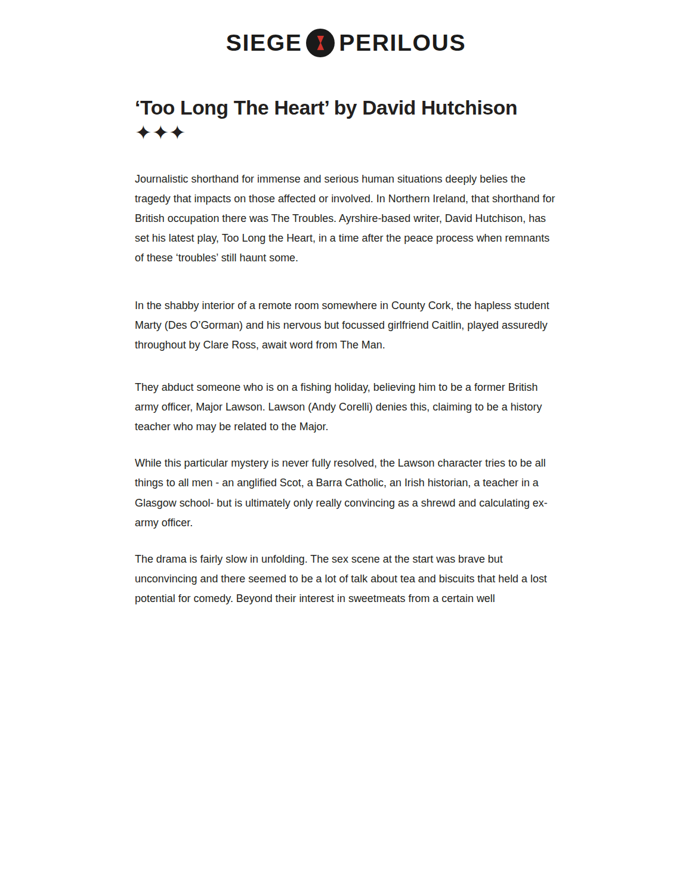SIEGE PERILOUS
‘Too Long The Heart’ by David Hutchison ✦✦✦
Journalistic shorthand for immense and serious human situations deeply belies the tragedy that impacts on those affected or involved. In Northern Ireland, that shorthand for British occupation there was The Troubles. Ayrshire-based writer, David Hutchison, has set his latest play, Too Long the Heart, in a time after the peace process when remnants of these ‘troubles’ still haunt some.
In the shabby interior of a remote room somewhere in County Cork, the hapless student Marty (Des O’Gorman) and his nervous but focussed girlfriend Caitlin, played assuredly throughout by Clare Ross, await word from The Man.
They abduct someone who is on a fishing holiday, believing him to be a former British army officer, Major Lawson. Lawson (Andy Corelli) denies this, claiming to be a history teacher who may be related to the Major.
While this particular mystery is never fully resolved, the Lawson character tries to be all things to all men - an anglified Scot, a Barra Catholic, an Irish historian, a teacher in a Glasgow school- but is ultimately only really convincing as a shrewd and calculating ex- army officer.
The drama is fairly slow in unfolding. The sex scene at the start was brave but unconvincing and there seemed to be a lot of talk about tea and biscuits that held a lost potential for comedy. Beyond their interest in sweetmeats from a certain well